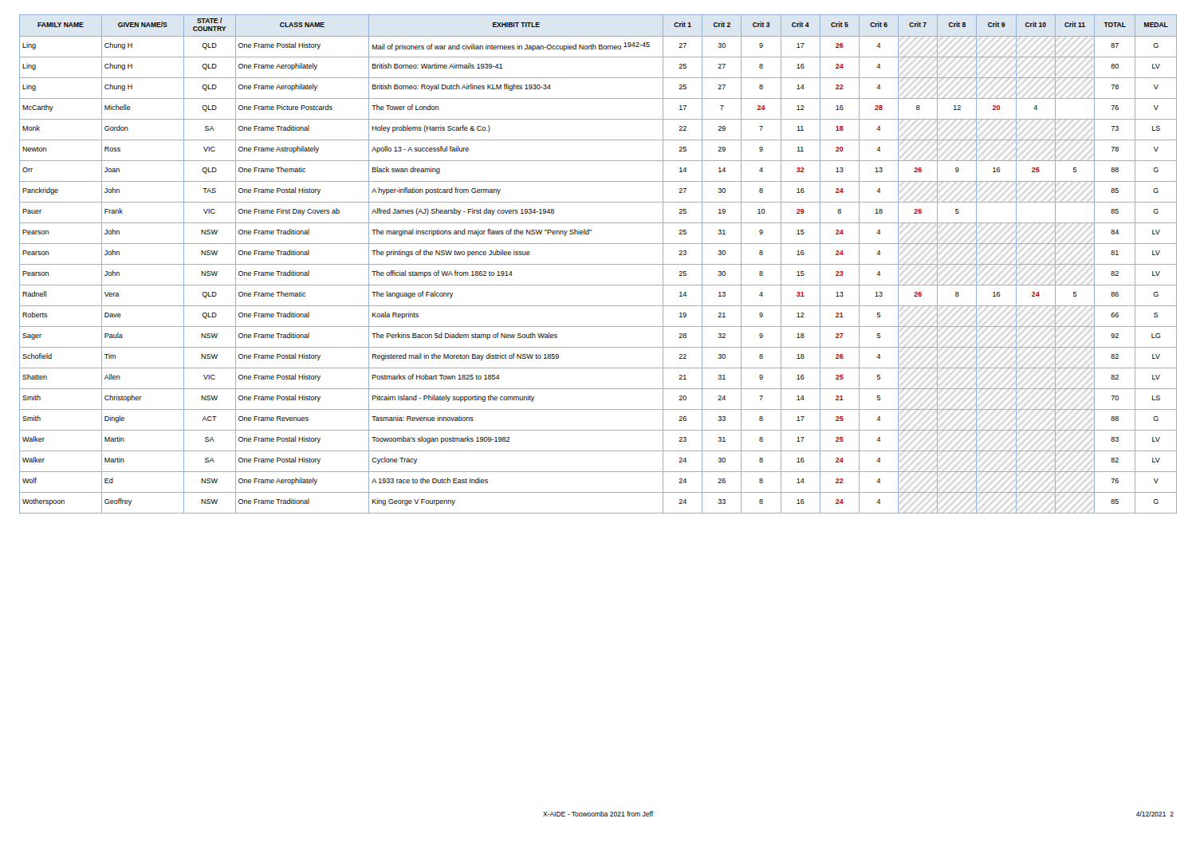| FAMILY NAME | GIVEN NAME/S | STATE / COUNTRY | CLASS NAME | EXHIBIT TITLE | Crit 1 | Crit 2 | Crit 3 | Crit 4 | Crit 5 | Crit 6 | Crit 7 | Crit 8 | Crit 9 | Crit 10 | Crit 11 | TOTAL | MEDAL |
| --- | --- | --- | --- | --- | --- | --- | --- | --- | --- | --- | --- | --- | --- | --- | --- | --- | --- |
| Ling | Chung H | QLD | One Frame Postal History | Mail of prisoners of war and civilian internees in Japan-Occupied North Borneo 1942-45 | 27 | 30 | 9 | 17 | 26 | 4 | | | | | | 87 | G |
| Ling | Chung H | QLD | One Frame Aerophilately | British Borneo: Wartime Airmails 1939-41 | 25 | 27 | 8 | 16 | 24 | 4 | | | | | | 80 | LV |
| Ling | Chung H | QLD | One Frame Aerophilately | British Borneo: Royal Dutch Airlines KLM flights 1930-34 | 25 | 27 | 8 | 14 | 22 | 4 | | | | | | 78 | V |
| McCarthy | Michelle | QLD | One Frame Picture Postcards | The Tower of London | 17 | 7 | 24 | 12 | 16 | 28 | 8 | 12 | 20 | 4 | | 76 | V |
| Monk | Gordon | SA | One Frame Traditional | Holey problems (Harris Scarfe & Co.) | 22 | 29 | 7 | 11 | 18 | 4 | | | | | | 73 | LS |
| Newton | Ross | VIC | One Frame Astrophilately | Apollo 13 - A successful failure | 25 | 29 | 9 | 11 | 20 | 4 | | | | | | 78 | V |
| Orr | Joan | QLD | One Frame Thematic | Black swan dreaming | 14 | 14 | 4 | 32 | 13 | 13 | 26 | 9 | 16 | 25 | 5 | 88 | G |
| Panckridge | John | TAS | One Frame Postal History | A hyper-inflation postcard from Germany | 27 | 30 | 8 | 16 | 24 | 4 | | | | | | 85 | G |
| Pauer | Frank | VIC | One Frame First Day Covers ab | Alfred James (AJ) Shearsby - First day covers 1934-1948 | 25 | 19 | 10 | 29 | 8 | 18 | 26 | 5 | | | | 85 | G |
| Pearson | John | NSW | One Frame Traditional | The marginal inscriptions and major flaws of the NSW "Penny Shield" | 25 | 31 | 9 | 15 | 24 | 4 | | | | | | 84 | LV |
| Pearson | John | NSW | One Frame Traditional | The printings of the NSW two pence Jubilee issue | 23 | 30 | 8 | 16 | 24 | 4 | | | | | | 81 | LV |
| Pearson | John | NSW | One Frame Traditional | The official stamps of WA from 1862 to 1914 | 25 | 30 | 8 | 15 | 23 | 4 | | | | | | 82 | LV |
| Radnell | Vera | QLD | One Frame Thematic | The language of Falconry | 14 | 13 | 4 | 31 | 13 | 13 | 26 | 8 | 16 | 24 | 5 | 86 | G |
| Roberts | Dave | QLD | One Frame Traditional | Koala Reprints | 19 | 21 | 9 | 12 | 21 | 5 | | | | | | 66 | S |
| Sager | Paula | NSW | One Frame Traditional | The Perkins Bacon 5d Diadem stamp of New South Wales | 28 | 32 | 9 | 18 | 27 | 5 | | | | | | 92 | LG |
| Schofield | Tim | NSW | One Frame Postal History | Registered mail in the Moreton Bay district of NSW to 1859 | 22 | 30 | 8 | 18 | 26 | 4 | | | | | | 82 | LV |
| Shatten | Allen | VIC | One Frame Postal History | Postmarks of Hobart Town 1825 to 1854 | 21 | 31 | 9 | 16 | 25 | 5 | | | | | | 82 | LV |
| Smith | Christopher | NSW | One Frame Postal History | Pitcairn Island - Philately supporting the community | 20 | 24 | 7 | 14 | 21 | 5 | | | | | | 70 | LS |
| Smith | Dingle | ACT | One Frame Revenues | Tasmania: Revenue innovations | 26 | 33 | 8 | 17 | 25 | 4 | | | | | | 88 | G |
| Walker | Martin | SA | One Frame Postal History | Toowoomba's slogan postmarks 1909-1982 | 23 | 31 | 8 | 17 | 25 | 4 | | | | | | 83 | LV |
| Walker | Martin | SA | One Frame Postal History | Cyclone Tracy | 24 | 30 | 8 | 16 | 24 | 4 | | | | | | 82 | LV |
| Wolf | Ed | NSW | One Frame Aerophilately | A 1933 race to the Dutch East Indies | 24 | 26 | 8 | 14 | 22 | 4 | | | | | | 76 | V |
| Wotherspoon | Geoffrey | NSW | One Frame Traditional | King George V Fourpenny | 24 | 33 | 8 | 16 | 24 | 4 | | | | | | 85 | G |
X-AIDE - Toowoomba 2021 from Jeff
4/12/2021 2